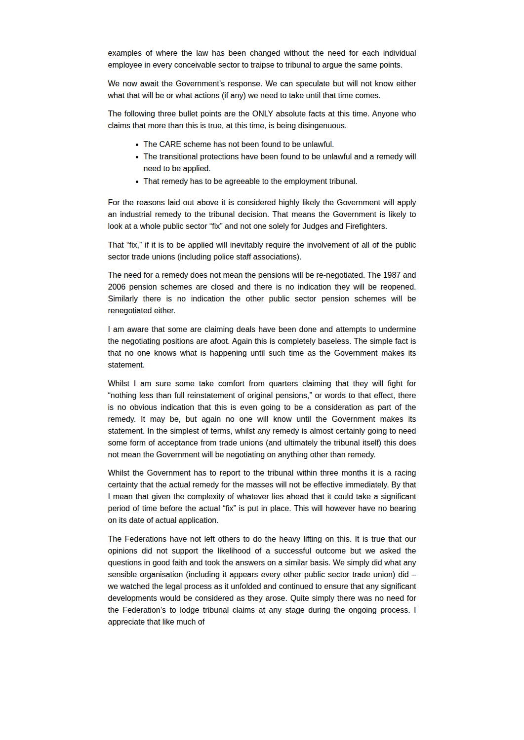examples of where the law has been changed without the need for each individual employee in every conceivable sector to traipse to tribunal to argue the same points.
We now await the Government’s response. We can speculate but will not know either what that will be or what actions (if any) we need to take until that time comes.
The following three bullet points are the ONLY absolute facts at this time. Anyone who claims that more than this is true, at this time, is being disingenuous.
The CARE scheme has not been found to be unlawful.
The transitional protections have been found to be unlawful and a remedy will need to be applied.
That remedy has to be agreeable to the employment tribunal.
For the reasons laid out above it is considered highly likely the Government will apply an industrial remedy to the tribunal decision. That means the Government is likely to look at a whole public sector “fix” and not one solely for Judges and Firefighters.
That “fix,” if it is to be applied will inevitably require the involvement of all of the public sector trade unions (including police staff associations).
The need for a remedy does not mean the pensions will be re-negotiated. The 1987 and 2006 pension schemes are closed and there is no indication they will be reopened. Similarly there is no indication the other public sector pension schemes will be renegotiated either.
I am aware that some are claiming deals have been done and attempts to undermine the negotiating positions are afoot. Again this is completely baseless. The simple fact is that no one knows what is happening until such time as the Government makes its statement.
Whilst I am sure some take comfort from quarters claiming that they will fight for “nothing less than full reinstatement of original pensions,” or words to that effect, there is no obvious indication that this is even going to be a consideration as part of the remedy. It may be, but again no one will know until the Government makes its statement. In the simplest of terms, whilst any remedy is almost certainly going to need some form of acceptance from trade unions (and ultimately the tribunal itself) this does not mean the Government will be negotiating on anything other than remedy.
Whilst the Government has to report to the tribunal within three months it is a racing certainty that the actual remedy for the masses will not be effective immediately. By that I mean that given the complexity of whatever lies ahead that it could take a significant period of time before the actual “fix” is put in place. This will however have no bearing on its date of actual application.
The Federations have not left others to do the heavy lifting on this. It is true that our opinions did not support the likelihood of a successful outcome but we asked the questions in good faith and took the answers on a similar basis. We simply did what any sensible organisation (including it appears every other public sector trade union) did – we watched the legal process as it unfolded and continued to ensure that any significant developments would be considered as they arose. Quite simply there was no need for the Federation’s to lodge tribunal claims at any stage during the ongoing process. I appreciate that like much of